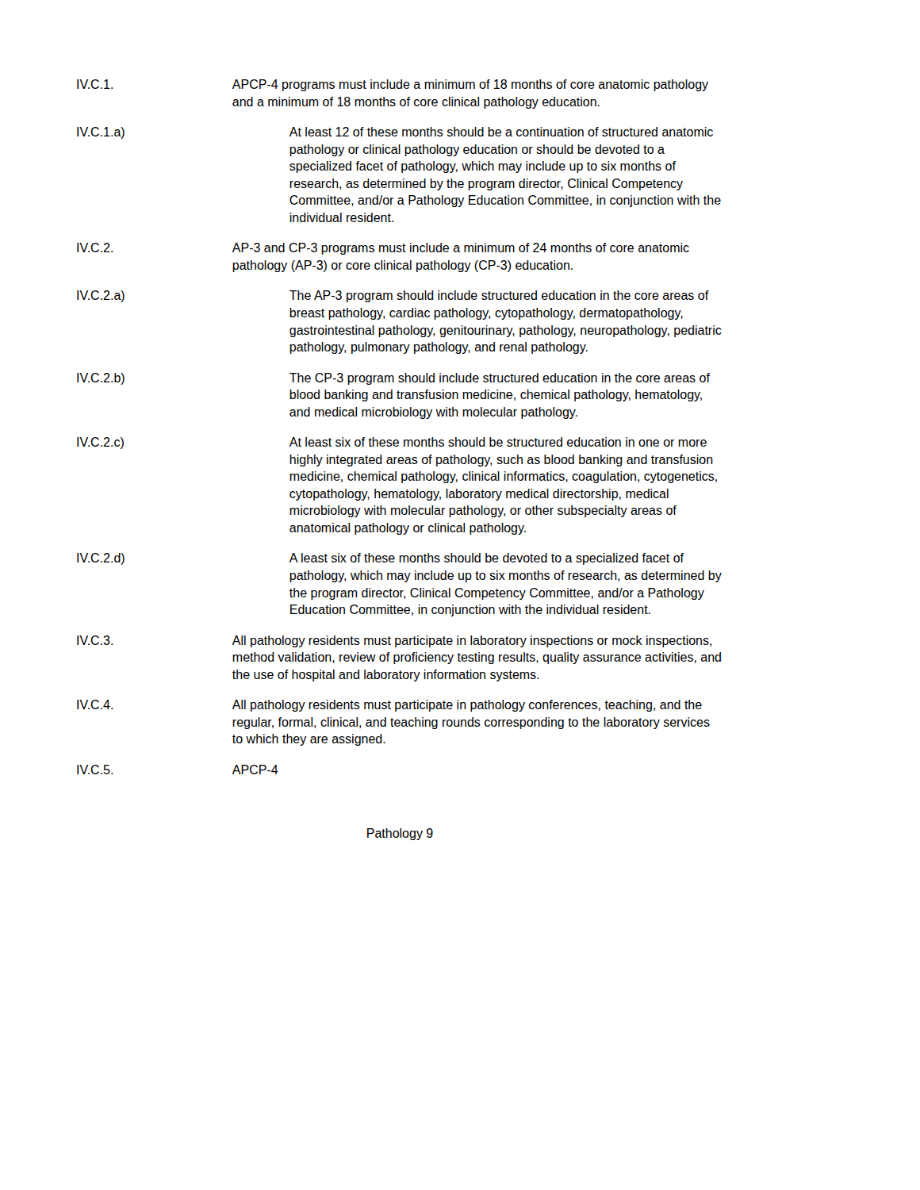| IV.C.1. | APCP-4 programs must include a minimum of 18 months of core anatomic pathology and a minimum of 18 months of core clinical pathology education. |
| IV.C.1.a) | | At least 12 of these months should be a continuation of structured anatomic pathology or clinical pathology education or should be devoted to a specialized facet of pathology, which may include up to six months of research, as determined by the program director, Clinical Competency Committee, and/or a Pathology Education Committee, in conjunction with the individual resident. |
| IV.C.2. | AP-3 and CP-3 programs must include a minimum of 24 months of core anatomic pathology (AP-3) or core clinical pathology (CP-3) education. |
| IV.C.2.a) | | The AP-3 program should include structured education in the core areas of breast pathology, cardiac pathology, cytopathology, dermatopathology, gastrointestinal pathology, genitourinary, pathology, neuropathology, pediatric pathology, pulmonary pathology, and renal pathology. |
| IV.C.2.b) | | The CP-3 program should include structured education in the core areas of blood banking and transfusion medicine, chemical pathology, hematology, and medical microbiology with molecular pathology. |
| IV.C.2.c) | | At least six of these months should be structured education in one or more highly integrated areas of pathology, such as blood banking and transfusion medicine, chemical pathology, clinical informatics, coagulation, cytogenetics, cytopathology, hematology, laboratory medical directorship, medical microbiology with molecular pathology, or other subspecialty areas of anatomical pathology or clinical pathology. |
| IV.C.2.d) | | A least six of these months should be devoted to a specialized facet of pathology, which may include up to six months of research, as determined by the program director, Clinical Competency Committee, and/or a Pathology Education Committee, in conjunction with the individual resident. |
| IV.C.3. | All pathology residents must participate in laboratory inspections or mock inspections, method validation, review of proficiency testing results, quality assurance activities, and the use of hospital and laboratory information systems. |
| IV.C.4. | All pathology residents must participate in pathology conferences, teaching, and the regular, formal, clinical, and teaching rounds corresponding to the laboratory services to which they are assigned. |
| IV.C.5. | APCP-4 |
Pathology 9